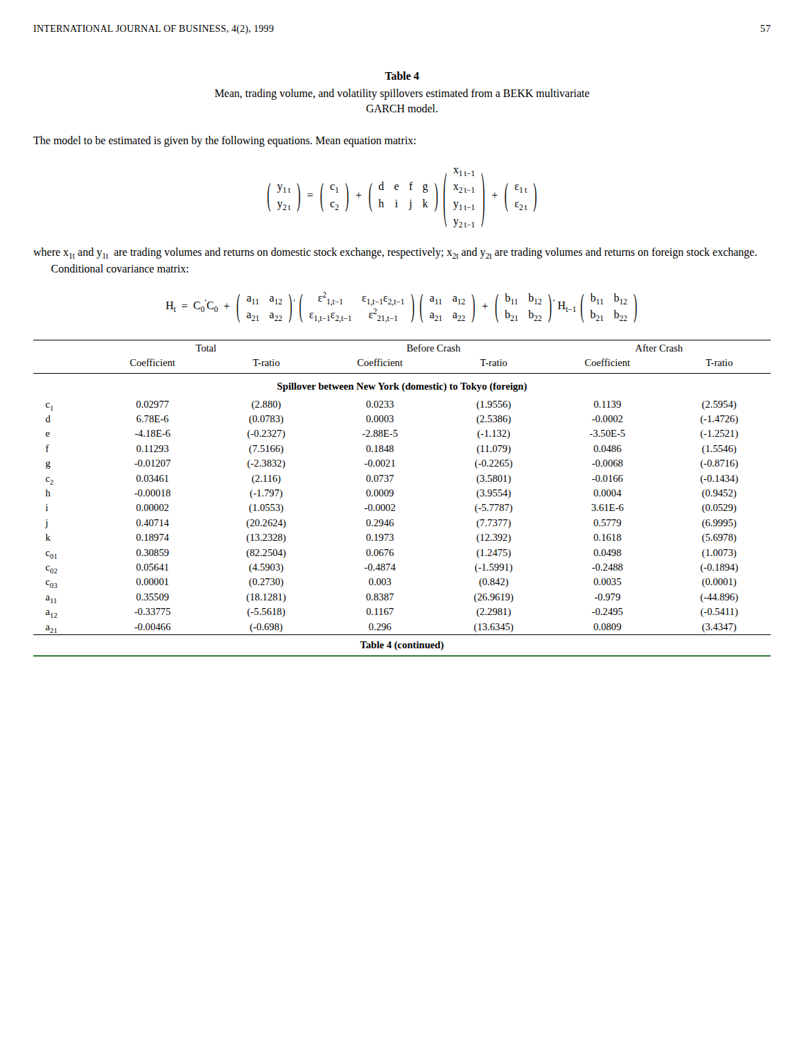INTERNATIONAL JOURNAL OF BUSINESS, 4(2), 1999 57
Table 4
Mean, trading volume, and volatility spillovers estimated from a BEKK multivariate GARCH model.
The model to be estimated is given by the following equations. Mean equation matrix:
| y 1 t |
| y 2 t |
=
| c 1 |
| c 2 |
+
| d | e | f | g |
| h | i | j | k |
| x 1 t−1 |
| x 2 t−1 |
| y 1 t−1 |
| y 2 t−1 |
+
| ε 1 t |
| ε 2 t |
where x1t and y1t are trading volumes and returns on domestic stock exchange, respectively; x2t and y2t are trading volumes and returns on foreign stock exchange.
Conditional covariance matrix:
Ht = C0′C0 +
| a 11 | a 12 |
| a 21 | a 22 |
′
| ε 2 1,t−1 | ε 1,t−1 ε 2,t−1 |
| ε 1,t−1 ε 2,t−1 | ε 2 21,t−1 |
| a 11 | a 12 |
| a 21 | a 22 |
+
| b 11 | b 12 |
| b 21 | b 22 |
′ Ht−1
| b 11 | b 12 |
| b 21 | b 22 |
| | Total | Before Crash | After Crash |
| --- | --- | --- | --- |
| | Coefficient | T-ratio | Coefficient | T-ratio | Coefficient | T-ratio |
| Spillover between New York (domestic) to Tokyo (foreign) |
| c 1 | 0.02977 | (2.880) | 0.0233 | (1.9556) | 0.1139 | (2.5954) |
| d | 6.78E-6 | (0.0783) | 0.0003 | (2.5386) | -0.0002 | (-1.4726) |
| e | -4.18E-6 | (-0.2327) | -2.88E-5 | (-1.132) | -3.50E-5 | (-1.2521) |
| f | 0.11293 | (7.5166) | 0.1848 | (11.079) | 0.0486 | (1.5546) |
| g | -0.01207 | (-2.3832) | -0.0021 | (-0.2265) | -0.0068 | (-0.8716) |
| c 2 | 0.03461 | (2.116) | 0.0737 | (3.5801) | -0.0166 | (-0.1434) |
| h | -0.00018 | (-1.797) | 0.0009 | (3.9554) | 0.0004 | (0.9452) |
| i | 0.00002 | (1.0553) | -0.0002 | (-5.7787) | 3.61E-6 | (0.0529) |
| j | 0.40714 | (20.2624) | 0.2946 | (7.7377) | 0.5779 | (6.9995) |
| k | 0.18974 | (13.2328) | 0.1973 | (12.392) | 0.1618 | (5.6978) |
| c 01 | 0.30859 | (82.2504) | 0.0676 | (1.2475) | 0.0498 | (1.0073) |
| c 02 | 0.05641 | (4.5903) | -0.4874 | (-1.5991) | -0.2488 | (-0.1894) |
| c 03 | 0.00001 | (0.2730) | 0.003 | (0.842) | 0.0035 | (0.0001) |
| a 11 | 0.35509 | (18.1281) | 0.8387 | (26.9619) | -0.979 | (-44.896) |
| a 12 | -0.33775 | (-5.5618) | 0.1167 | (2.2981) | -0.2495 | (-0.5411) |
| a 21 | -0.00466 | (-0.698) | 0.296 | (13.6345) | 0.0809 | (3.4347) |
| Table 4 (continued) |